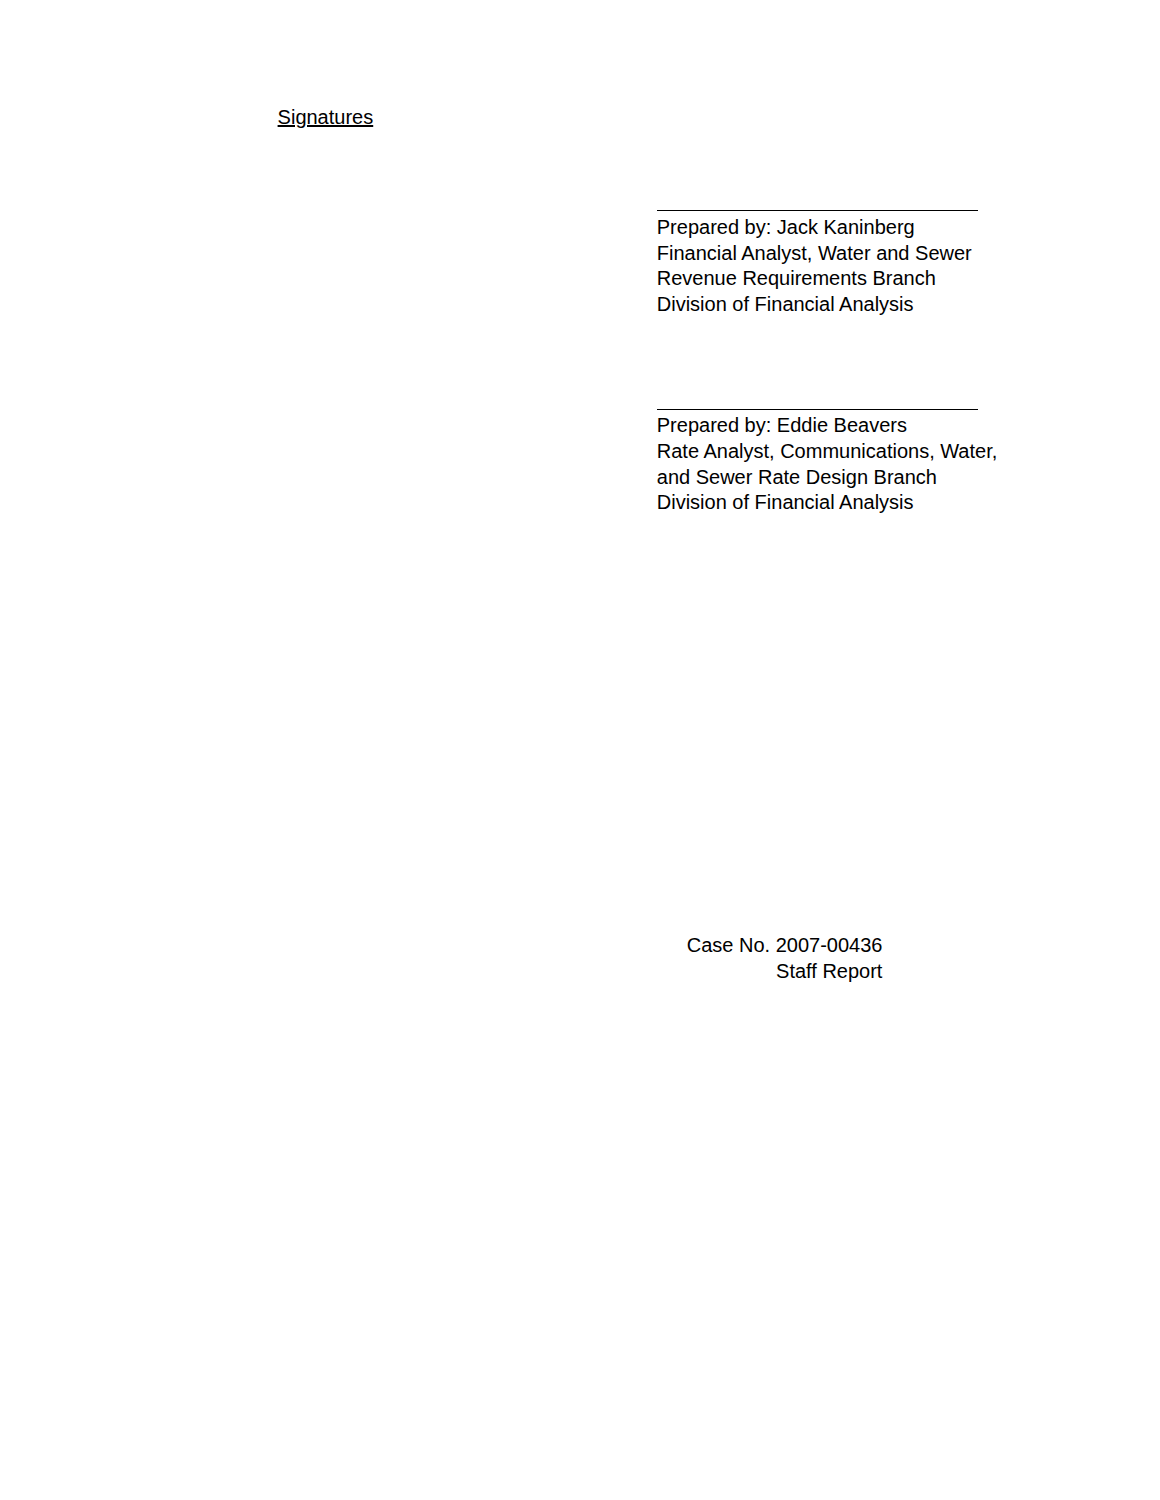Signatures
Prepared by: Jack Kaninberg
Financial Analyst, Water and Sewer
Revenue Requirements Branch
Division of Financial Analysis
Prepared by: Eddie Beavers
Rate Analyst, Communications, Water,
and Sewer Rate Design Branch
Division of Financial Analysis
Case No. 2007-00436
Staff Report